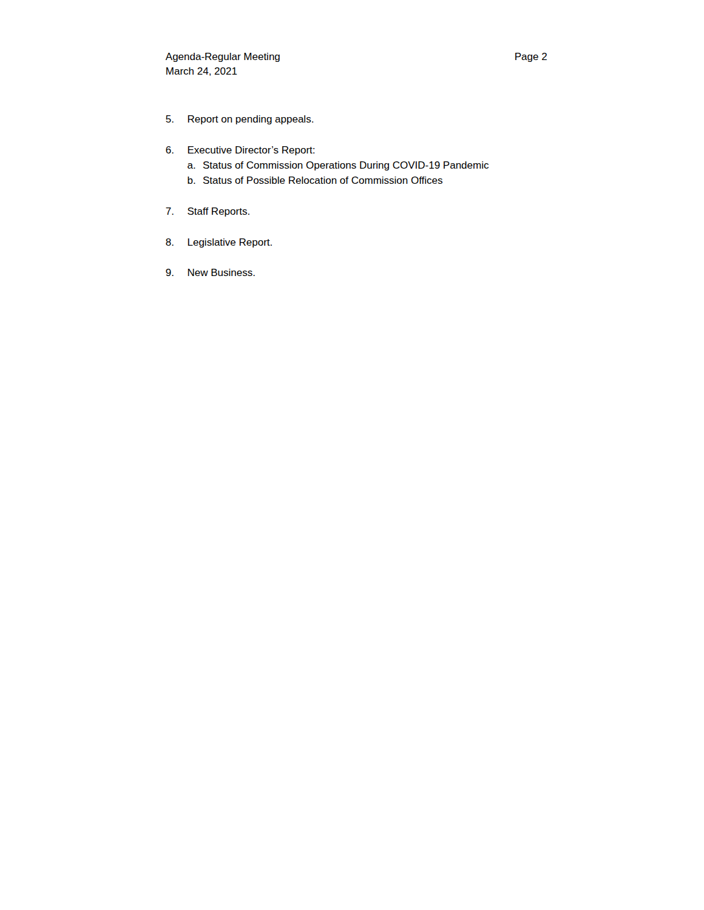Agenda-Regular Meeting
March 24, 2021
Page 2
5. Report on pending appeals.
6. Executive Director’s Report:
a. Status of Commission Operations During COVID-19 Pandemic
b. Status of Possible Relocation of Commission Offices
7. Staff Reports.
8. Legislative Report.
9. New Business.